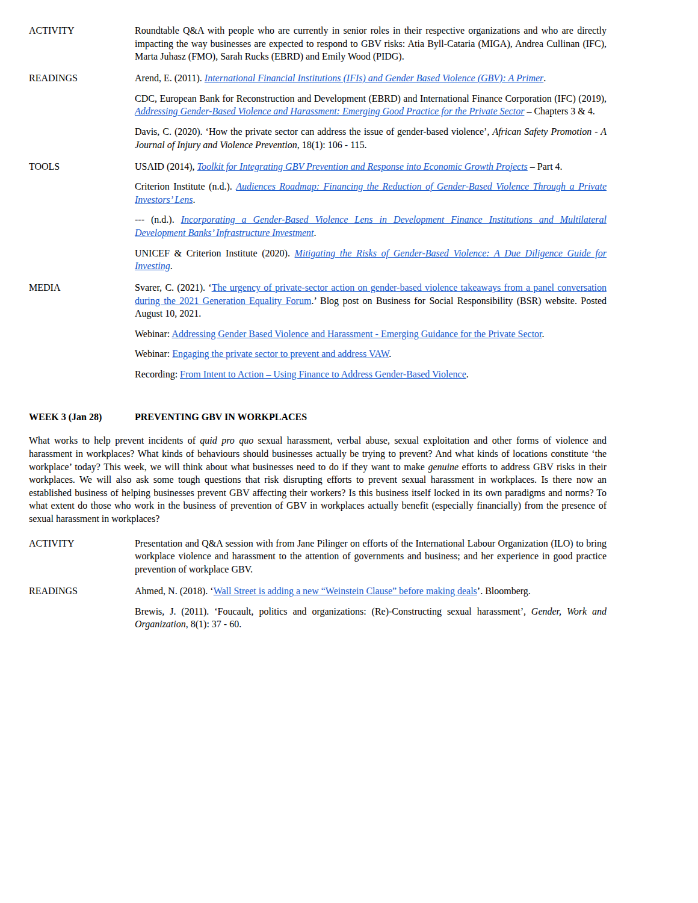| ACTIVITY | Roundtable Q&A with people who are currently in senior roles in their respective organizations and who are directly impacting the way businesses are expected to respond to GBV risks: Atia Byll-Cataria (MIGA), Andrea Cullinan (IFC), Marta Juhasz (FMO), Sarah Rucks (EBRD) and Emily Wood (PIDG). |
| READINGS | Arend, E. (2011). International Financial Institutions (IFIs) and Gender Based Violence (GBV): A Primer . CDC, European Bank for Reconstruction and Development (EBRD) and International Finance Corporation (IFC) (2019), Addressing Gender-Based Violence and Harassment: Emerging Good Practice for the Private Sector – Chapters 3 & 4. Davis, C. (2020). ‘How the private sector can address the issue of gender-based violence’, African Safety Promotion - A Journal of Injury and Violence Prevention , 18(1): 106 - 115. |
| TOOLS | USAID (2014), Toolkit for Integrating GBV Prevention and Response into Economic Growth Projects – Part 4. Criterion Institute (n.d.). Audiences Roadmap: Financing the Reduction of Gender-Based Violence Through a Private Investors’ Lens . --- (n.d.). Incorporating a Gender-Based Violence Lens in Development Finance Institutions and Multilateral Development Banks’ Infrastructure Investment . UNICEF & Criterion Institute (2020). Mitigating the Risks of Gender-Based Violence: A Due Diligence Guide for Investing . |
| MEDIA | Svarer, C. (2021). ‘ The urgency of private-sector action on gender-based violence takeaways from a panel conversation during the 2021 Generation Equality Forum .’ Blog post on Business for Social Responsibility (BSR) website. Posted August 10, 2021. Webinar: Addressing Gender Based Violence and Harassment - Emerging Guidance for the Private Sector . Webinar: Engaging the private sector to prevent and address VAW . Recording: From Intent to Action – Using Finance to Address Gender-Based Violence . |
WEEK 3 (Jan 28) PREVENTING GBV IN WORKPLACES
What works to help prevent incidents of quid pro quo sexual harassment, verbal abuse, sexual exploitation and other forms of violence and harassment in workplaces? What kinds of behaviours should businesses actually be trying to prevent? And what kinds of locations constitute ‘the workplace’ today? This week, we will think about what businesses need to do if they want to make genuine efforts to address GBV risks in their workplaces. We will also ask some tough questions that risk disrupting efforts to prevent sexual harassment in workplaces. Is there now an established business of helping businesses prevent GBV affecting their workers? Is this business itself locked in its own paradigms and norms? To what extent do those who work in the business of prevention of GBV in workplaces actually benefit (especially financially) from the presence of sexual harassment in workplaces?
| ACTIVITY | Presentation and Q&A session with from Jane Pilinger on efforts of the International Labour Organization (ILO) to bring workplace violence and harassment to the attention of governments and business; and her experience in good practice prevention of workplace GBV. |
| READINGS | Ahmed, N. (2018). ‘ Wall Street is adding a new “Weinstein Clause” before making deals ’. Bloomberg. Brewis, J. (2011). ‘Foucault, politics and organizations: (Re)-Constructing sexual harassment’, Gender, Work and Organization , 8(1): 37 - 60. |